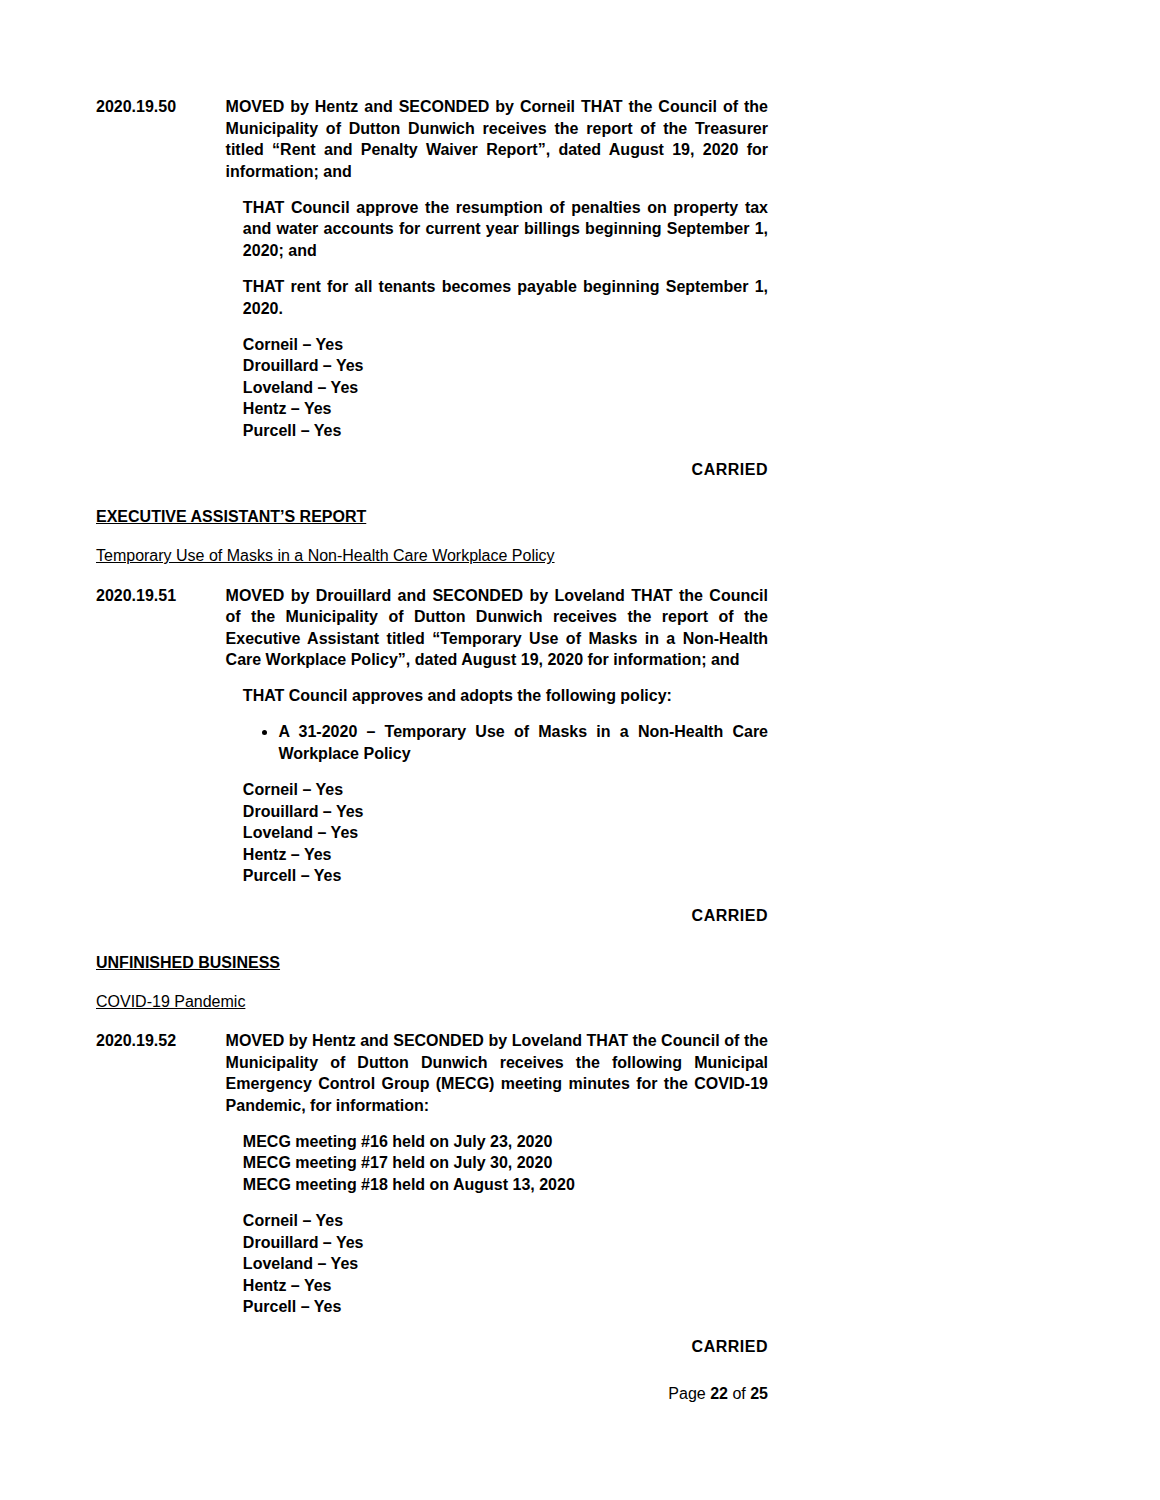2020.19.50
MOVED by Hentz and SECONDED by Corneil THAT the Council of the Municipality of Dutton Dunwich receives the report of the Treasurer titled “Rent and Penalty Waiver Report”, dated August 19, 2020 for information; and
THAT Council approve the resumption of penalties on property tax and water accounts for current year billings beginning September 1, 2020; and
THAT rent for all tenants becomes payable beginning September 1, 2020.
Corneil – Yes
Drouillard – Yes
Loveland – Yes
Hentz – Yes
Purcell – Yes
CARRIED
EXECUTIVE ASSISTANT’S REPORT
Temporary Use of Masks in a Non-Health Care Workplace Policy
2020.19.51
MOVED by Drouillard and SECONDED by Loveland THAT the Council of the Municipality of Dutton Dunwich receives the report of the Executive Assistant titled “Temporary Use of Masks in a Non-Health Care Workplace Policy”, dated August 19, 2020 for information; and
THAT Council approves and adopts the following policy:
A 31-2020 – Temporary Use of Masks in a Non-Health Care Workplace Policy
Corneil – Yes
Drouillard – Yes
Loveland – Yes
Hentz – Yes
Purcell – Yes
CARRIED
UNFINISHED BUSINESS
COVID-19 Pandemic
2020.19.52
MOVED by Hentz and SECONDED by Loveland THAT the Council of the Municipality of Dutton Dunwich receives the following Municipal Emergency Control Group (MECG) meeting minutes for the COVID-19 Pandemic, for information:
MECG meeting #16 held on July 23, 2020
MECG meeting #17 held on July 30, 2020
MECG meeting #18 held on August 13, 2020
Corneil – Yes
Drouillard – Yes
Loveland – Yes
Hentz – Yes
Purcell – Yes
CARRIED
Page 22 of 25